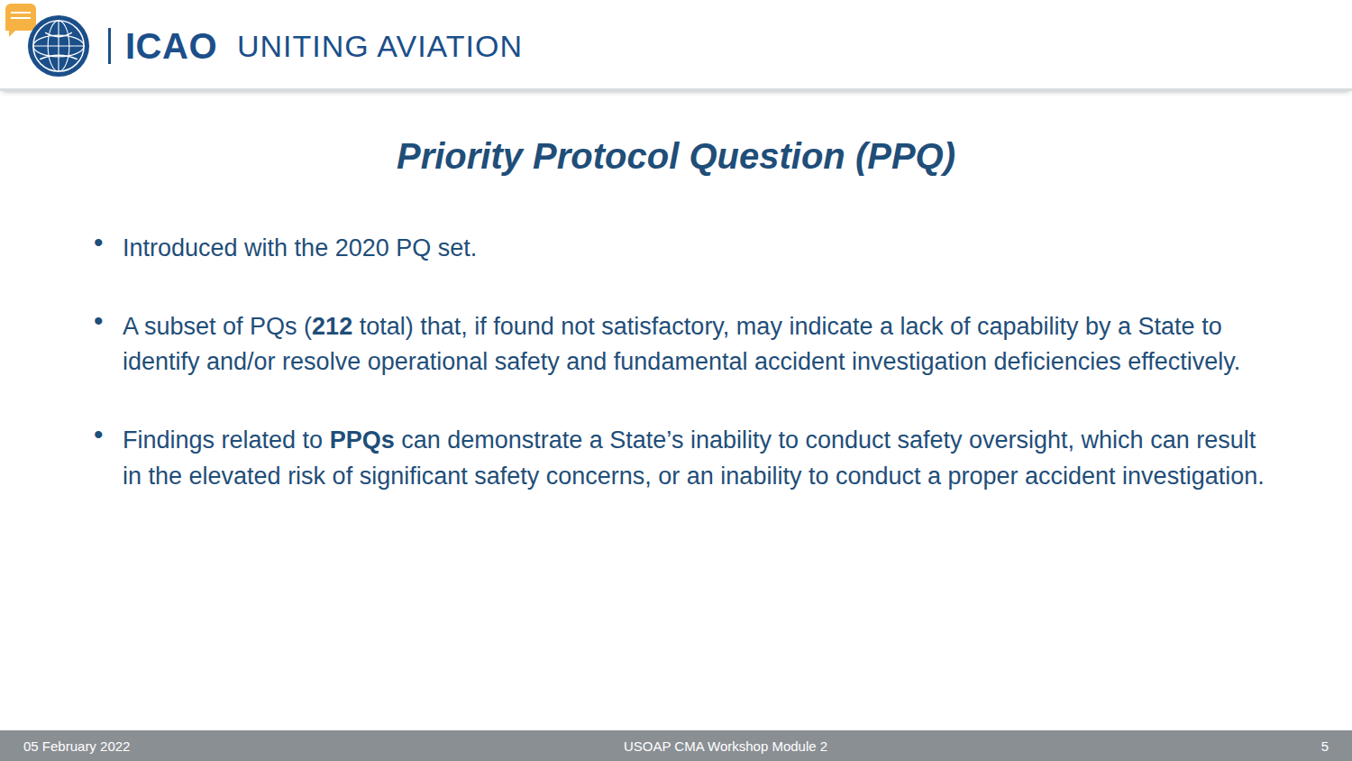ICAO UNITING AVIATION
Priority Protocol Question (PPQ)
Introduced with the 2020 PQ set.
A subset of PQs (212 total) that, if found not satisfactory, may indicate a lack of capability by a State to identify and/or resolve operational safety and fundamental accident investigation deficiencies effectively.
Findings related to PPQs can demonstrate a State’s inability to conduct safety oversight, which can result in the elevated risk of significant safety concerns, or an inability to conduct a proper accident investigation.
05 February 2022
USOAP CMA Workshop Module 2
5